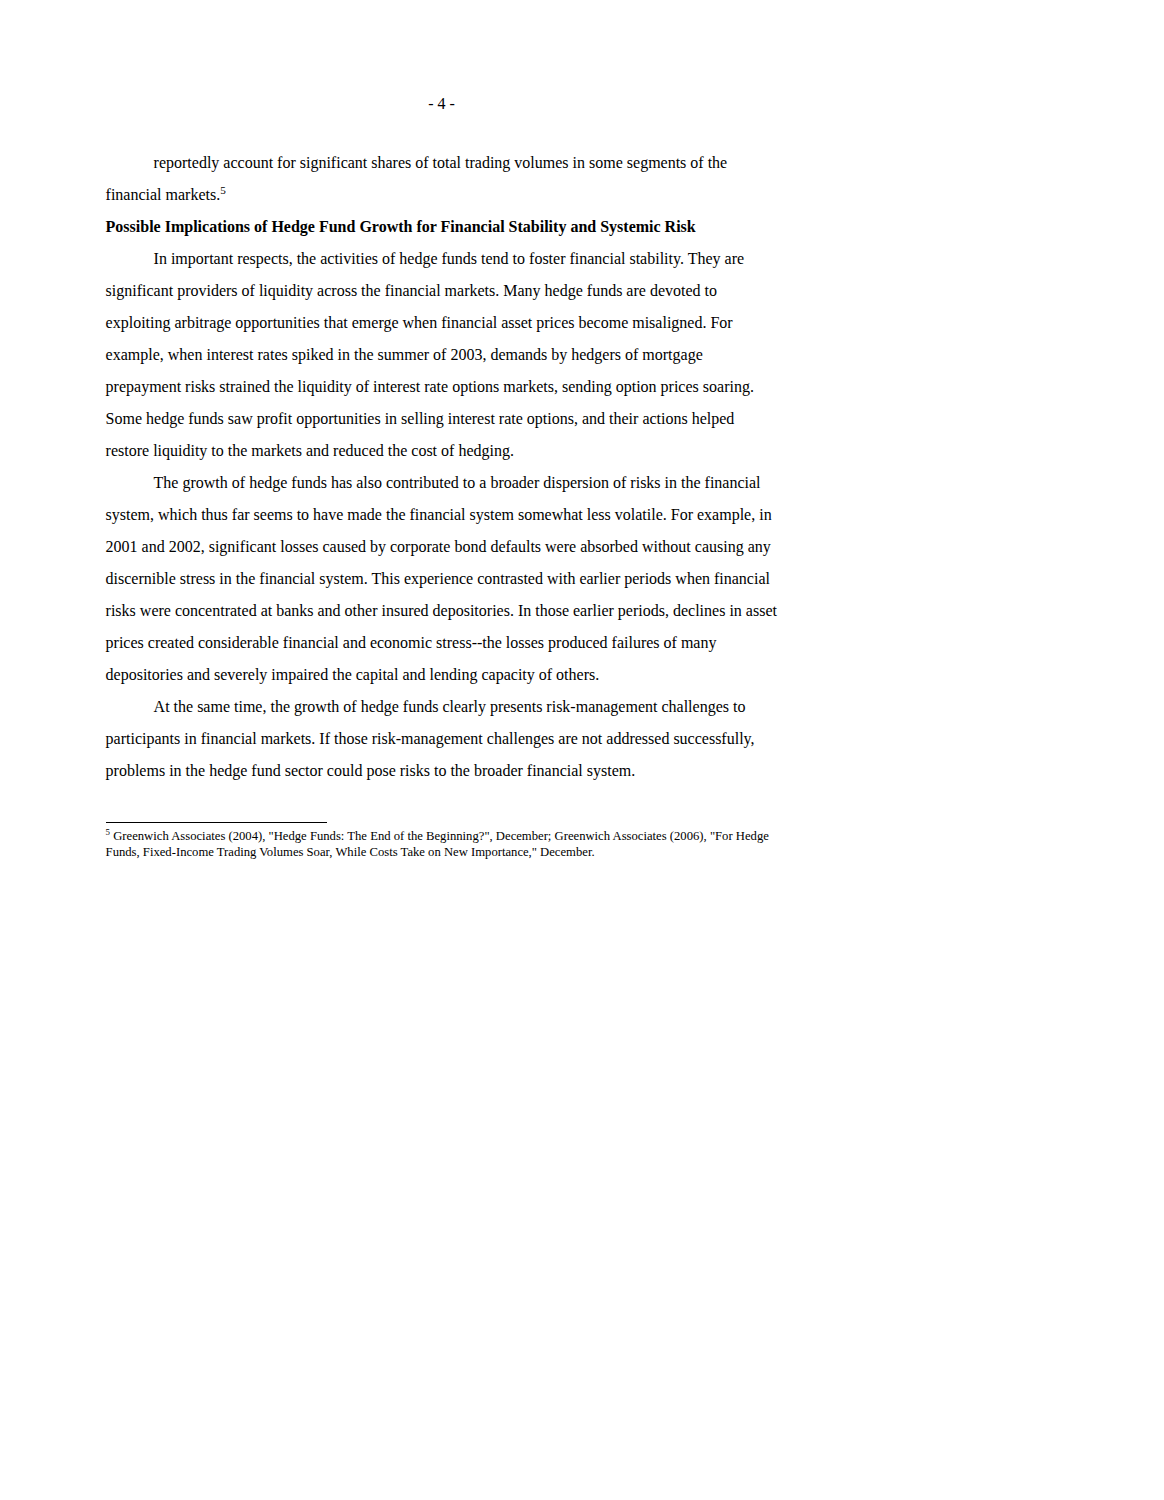- 4 -
reportedly account for significant shares of total trading volumes in some segments of the financial markets.5
Possible Implications of Hedge Fund Growth for Financial Stability and Systemic Risk
In important respects, the activities of hedge funds tend to foster financial stability. They are significant providers of liquidity across the financial markets. Many hedge funds are devoted to exploiting arbitrage opportunities that emerge when financial asset prices become misaligned. For example, when interest rates spiked in the summer of 2003, demands by hedgers of mortgage prepayment risks strained the liquidity of interest rate options markets, sending option prices soaring. Some hedge funds saw profit opportunities in selling interest rate options, and their actions helped restore liquidity to the markets and reduced the cost of hedging.
The growth of hedge funds has also contributed to a broader dispersion of risks in the financial system, which thus far seems to have made the financial system somewhat less volatile. For example, in 2001 and 2002, significant losses caused by corporate bond defaults were absorbed without causing any discernible stress in the financial system. This experience contrasted with earlier periods when financial risks were concentrated at banks and other insured depositories. In those earlier periods, declines in asset prices created considerable financial and economic stress--the losses produced failures of many depositories and severely impaired the capital and lending capacity of others.
At the same time, the growth of hedge funds clearly presents risk-management challenges to participants in financial markets. If those risk-management challenges are not addressed successfully, problems in the hedge fund sector could pose risks to the broader financial system.
5 Greenwich Associates (2004), "Hedge Funds: The End of the Beginning?", December; Greenwich Associates (2006), "For Hedge Funds, Fixed-Income Trading Volumes Soar, While Costs Take on New Importance," December.